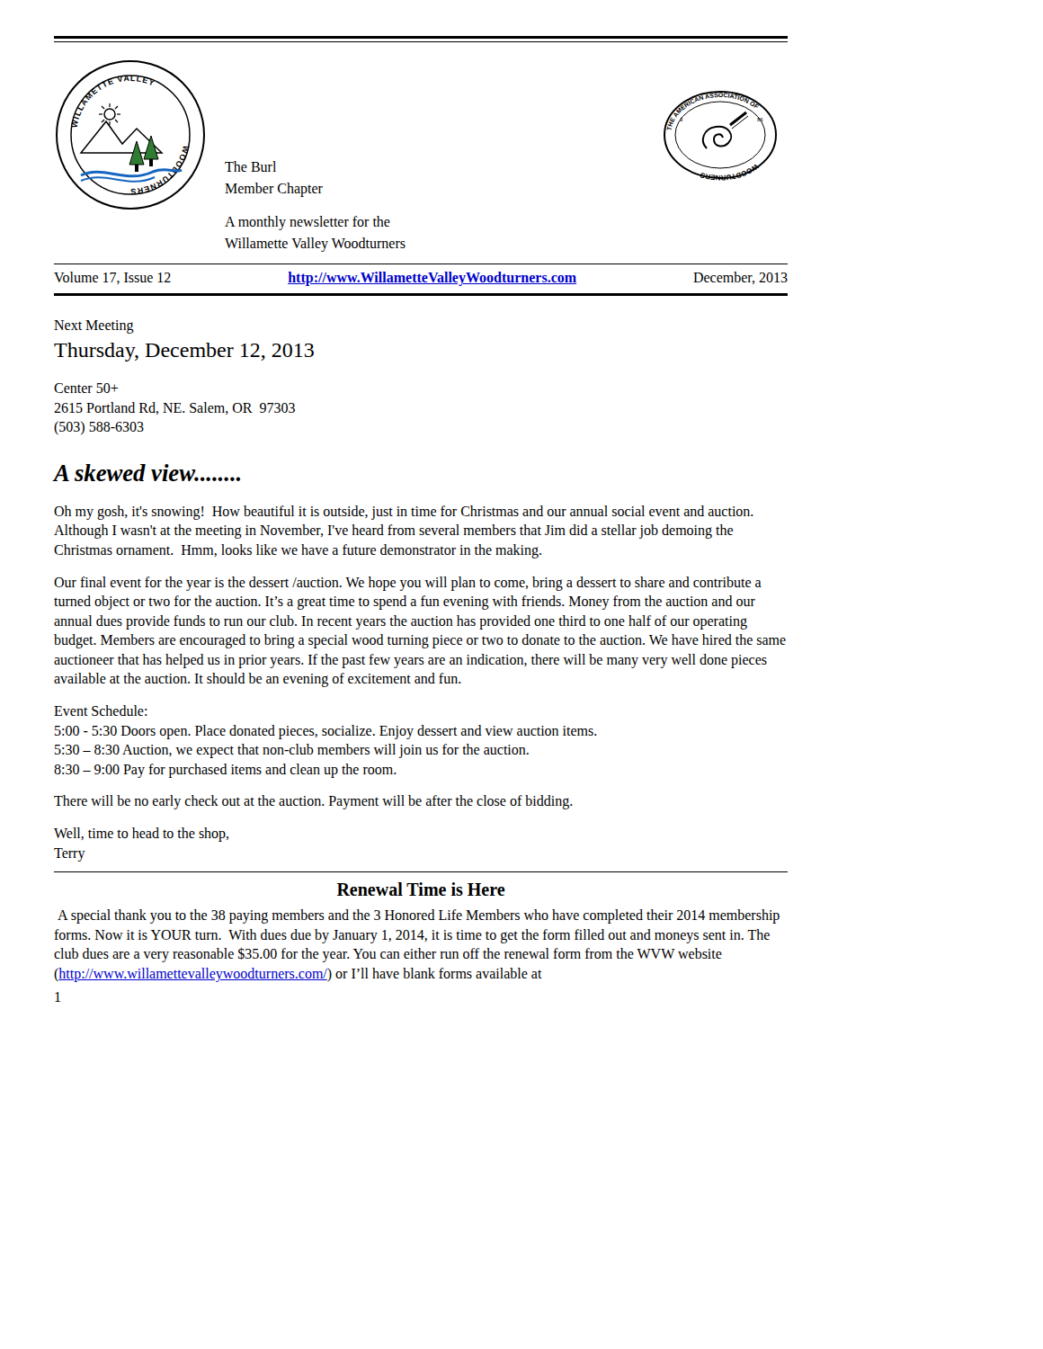WILLAMETTE VALLEY WOODTURNERS
The Burl
Member Chapter
A monthly newsletter for the
Willamette Valley Woodturners
THE AMERICAN ASSOCIATION OF WOODTURNERS 3 86
Volume 17, Issue 12 http://www.WillametteValleyWoodturners.com December, 2013
Next Meeting
Thursday, December 12, 2013
Center 50+
2615 Portland Rd, NE. Salem, OR 97303
(503) 588-6303
A skewed view........
Oh my gosh, it's snowing! How beautiful it is outside, just in time for Christmas and our annual social event and auction. Although I wasn't at the meeting in November, I've heard from several members that Jim did a stellar job demoing the Christmas ornament. Hmm, looks like we have a future demonstrator in the making.
Our final event for the year is the dessert /auction. We hope you will plan to come, bring a dessert to share and contribute a turned object or two for the auction. It’s a great time to spend a fun evening with friends. Money from the auction and our annual dues provide funds to run our club. In recent years the auction has provided one third to one half of our operating budget. Members are encouraged to bring a special wood turning piece or two to donate to the auction. We have hired the same auctioneer that has helped us in prior years. If the past few years are an indication, there will be many very well done pieces available at the auction. It should be an evening of excitement and fun.
Event Schedule:
5:00 - 5:30 Doors open. Place donated pieces, socialize. Enjoy dessert and view auction items.
5:30 – 8:30 Auction, we expect that non-club members will join us for the auction.
8:30 – 9:00 Pay for purchased items and clean up the room.
There will be no early check out at the auction. Payment will be after the close of bidding.
Well, time to head to the shop,
Terry
Renewal Time is Here
A special thank you to the 38 paying members and the 3 Honored Life Members who have completed their 2014 membership forms. Now it is YOUR turn. With dues due by January 1, 2014, it is time to get the form filled out and moneys sent in. The club dues are a very reasonable $35.00 for the year. You can either run off the renewal form from the WVW website (http://www.willamettevalleywoodturners.com/) or I’ll have blank forms available at
1